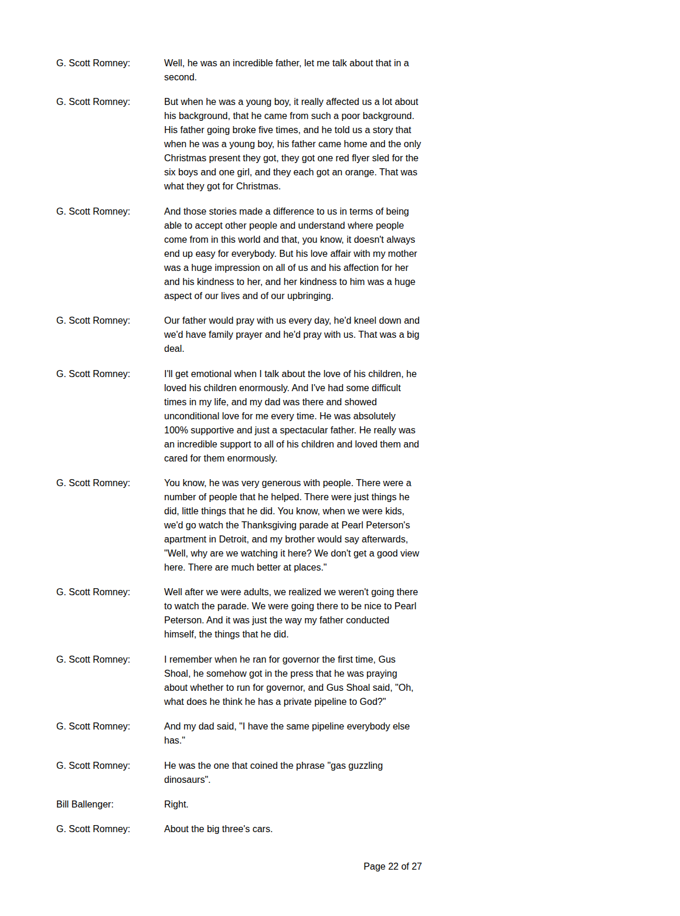G. Scott Romney:
Well, he was an incredible father, let me talk about that in a second.
G. Scott Romney:
But when he was a young boy, it really affected us a lot about his background, that he came from such a poor background. His father going broke five times, and he told us a story that when he was a young boy, his father came home and the only Christmas present they got, they got one red flyer sled for the six boys and one girl, and they each got an orange. That was what they got for Christmas.
G. Scott Romney:
And those stories made a difference to us in terms of being able to accept other people and understand where people come from in this world and that, you know, it doesn't always end up easy for everybody. But his love affair with my mother was a huge impression on all of us and his affection for her and his kindness to her, and her kindness to him was a huge aspect of our lives and of our upbringing.
G. Scott Romney:
Our father would pray with us every day, he'd kneel down and we'd have family prayer and he'd pray with us. That was a big deal.
G. Scott Romney:
I'll get emotional when I talk about the love of his children, he loved his children enormously. And I've had some difficult times in my life, and my dad was there and showed unconditional love for me every time. He was absolutely 100% supportive and just a spectacular father. He really was an incredible support to all of his children and loved them and cared for them enormously.
G. Scott Romney:
You know, he was very generous with people. There were a number of people that he helped. There were just things he did, little things that he did. You know, when we were kids, we'd go watch the Thanksgiving parade at Pearl Peterson's apartment in Detroit, and my brother would say afterwards, "Well, why are we watching it here? We don't get a good view here. There are much better at places."
G. Scott Romney:
Well after we were adults, we realized we weren't going there to watch the parade. We were going there to be nice to Pearl Peterson. And it was just the way my father conducted himself, the things that he did.
G. Scott Romney:
I remember when he ran for governor the first time, Gus Shoal, he somehow got in the press that he was praying about whether to run for governor, and Gus Shoal said, "Oh, what does he think he has a private pipeline to God?"
G. Scott Romney:
And my dad said, "I have the same pipeline everybody else has."
G. Scott Romney:
He was the one that coined the phrase "gas guzzling dinosaurs".
Bill Ballenger:
Right.
G. Scott Romney:
About the big three's cars.
Page 22 of 27